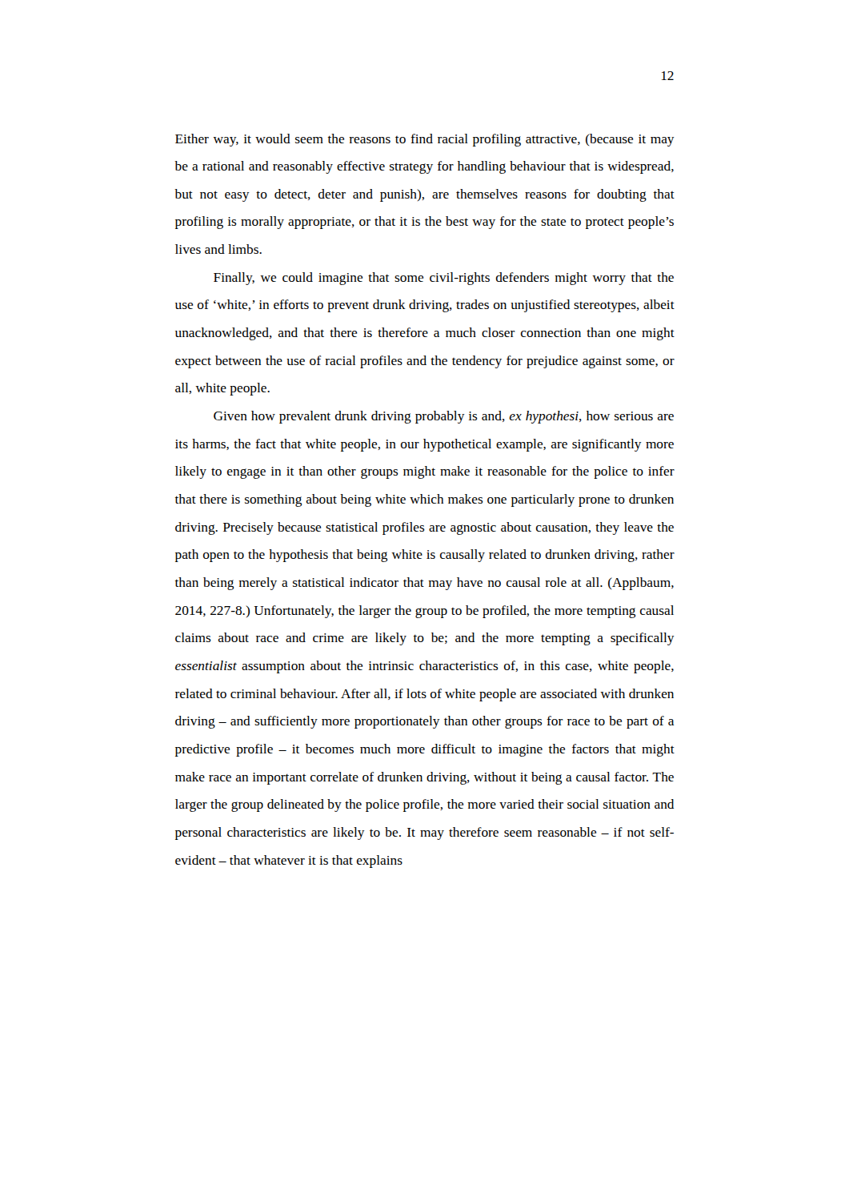12
Either way, it would seem the reasons to find racial profiling attractive, (because it may be a rational and reasonably effective strategy for handling behaviour that is widespread, but not easy to detect, deter and punish), are themselves reasons for doubting that profiling is morally appropriate, or that it is the best way for the state to protect people’s lives and limbs.
Finally, we could imagine that some civil-rights defenders might worry that the use of ‘white,’ in efforts to prevent drunk driving, trades on unjustified stereotypes, albeit unacknowledged, and that there is therefore a much closer connection than one might expect between the use of racial profiles and the tendency for prejudice against some, or all, white people.
Given how prevalent drunk driving probably is and, ex hypothesi, how serious are its harms, the fact that white people, in our hypothetical example, are significantly more likely to engage in it than other groups might make it reasonable for the police to infer that there is something about being white which makes one particularly prone to drunken driving. Precisely because statistical profiles are agnostic about causation, they leave the path open to the hypothesis that being white is causally related to drunken driving, rather than being merely a statistical indicator that may have no causal role at all. (Applbaum, 2014, 227-8.) Unfortunately, the larger the group to be profiled, the more tempting causal claims about race and crime are likely to be; and the more tempting a specifically essentialist assumption about the intrinsic characteristics of, in this case, white people, related to criminal behaviour. After all, if lots of white people are associated with drunken driving – and sufficiently more proportionately than other groups for race to be part of a predictive profile – it becomes much more difficult to imagine the factors that might make race an important correlate of drunken driving, without it being a causal factor. The larger the group delineated by the police profile, the more varied their social situation and personal characteristics are likely to be. It may therefore seem reasonable – if not self-evident – that whatever it is that explains